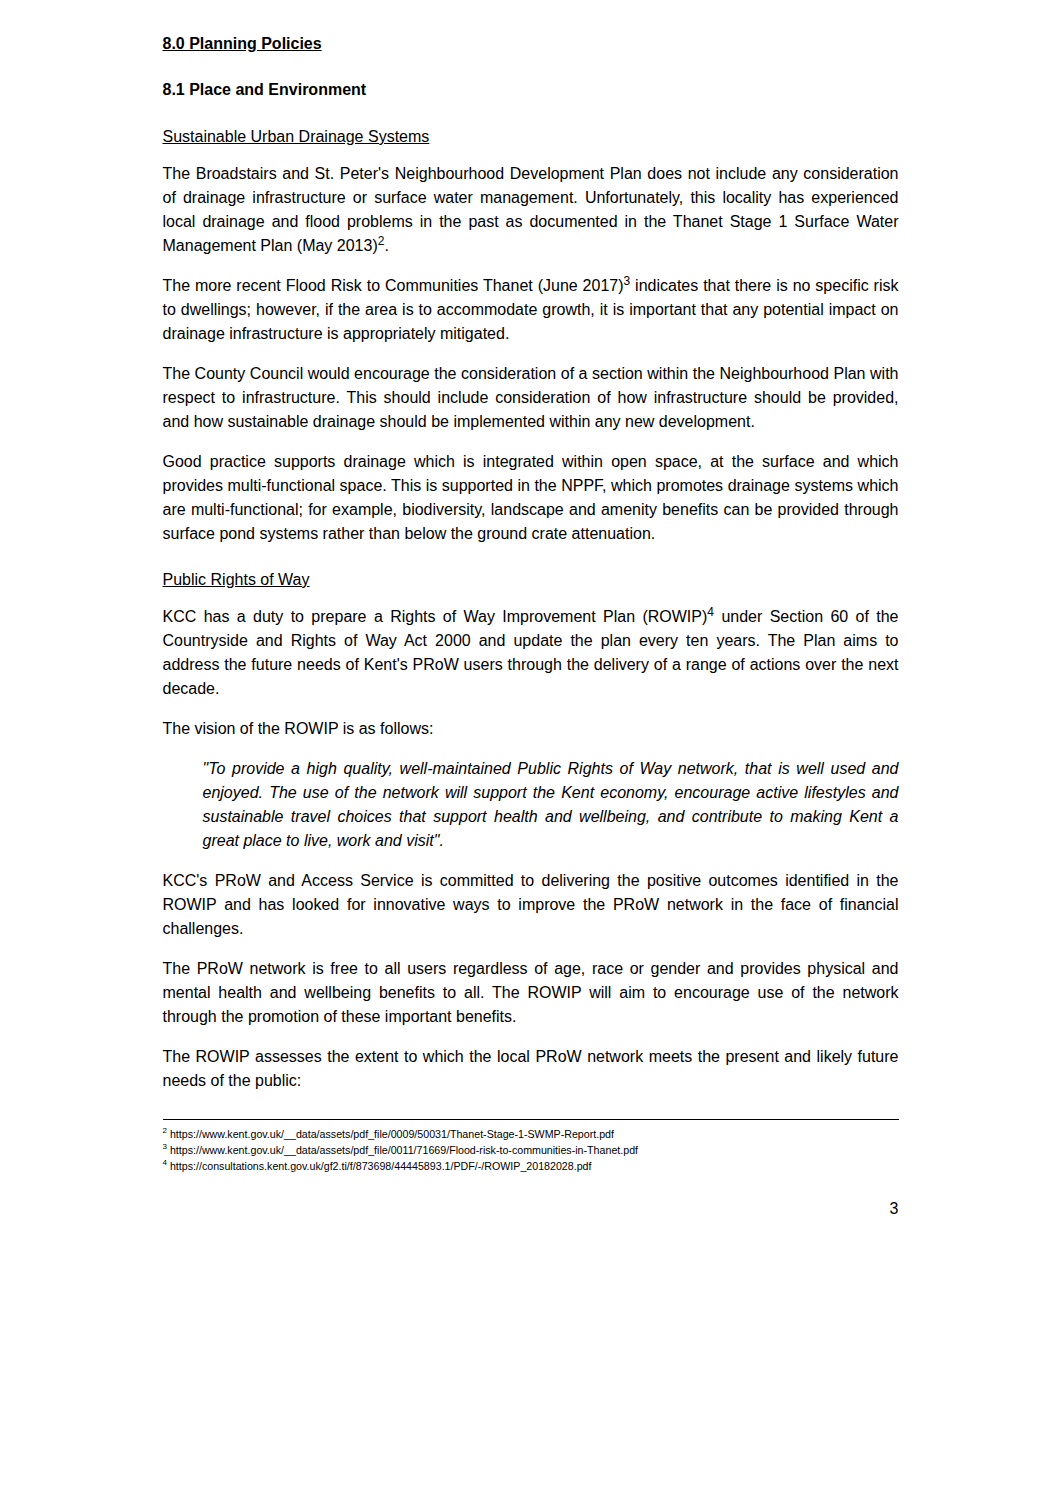8.0 Planning Policies
8.1 Place and Environment
Sustainable Urban Drainage Systems
The Broadstairs and St. Peter's Neighbourhood Development Plan does not include any consideration of drainage infrastructure or surface water management. Unfortunately, this locality has experienced local drainage and flood problems in the past as documented in the Thanet Stage 1 Surface Water Management Plan (May 2013)2.
The more recent Flood Risk to Communities Thanet (June 2017)3 indicates that there is no specific risk to dwellings; however, if the area is to accommodate growth, it is important that any potential impact on drainage infrastructure is appropriately mitigated.
The County Council would encourage the consideration of a section within the Neighbourhood Plan with respect to infrastructure. This should include consideration of how infrastructure should be provided, and how sustainable drainage should be implemented within any new development.
Good practice supports drainage which is integrated within open space, at the surface and which provides multi-functional space. This is supported in the NPPF, which promotes drainage systems which are multi-functional; for example, biodiversity, landscape and amenity benefits can be provided through surface pond systems rather than below the ground crate attenuation.
Public Rights of Way
KCC has a duty to prepare a Rights of Way Improvement Plan (ROWIP)4 under Section 60 of the Countryside and Rights of Way Act 2000 and update the plan every ten years. The Plan aims to address the future needs of Kent's PRoW users through the delivery of a range of actions over the next decade.
The vision of the ROWIP is as follows:
"To provide a high quality, well-maintained Public Rights of Way network, that is well used and enjoyed. The use of the network will support the Kent economy, encourage active lifestyles and sustainable travel choices that support health and wellbeing, and contribute to making Kent a great place to live, work and visit".
KCC's PRoW and Access Service is committed to delivering the positive outcomes identified in the ROWIP and has looked for innovative ways to improve the PRoW network in the face of financial challenges.
The PRoW network is free to all users regardless of age, race or gender and provides physical and mental health and wellbeing benefits to all. The ROWIP will aim to encourage use of the network through the promotion of these important benefits.
The ROWIP assesses the extent to which the local PRoW network meets the present and likely future needs of the public:
2 https://www.kent.gov.uk/__data/assets/pdf_file/0009/50031/Thanet-Stage-1-SWMP-Report.pdf
3 https://www.kent.gov.uk/__data/assets/pdf_file/0011/71669/Flood-risk-to-communities-in-Thanet.pdf
4 https://consultations.kent.gov.uk/gf2.ti/f/873698/44445893.1/PDF/-/ROWIP_20182028.pdf
3